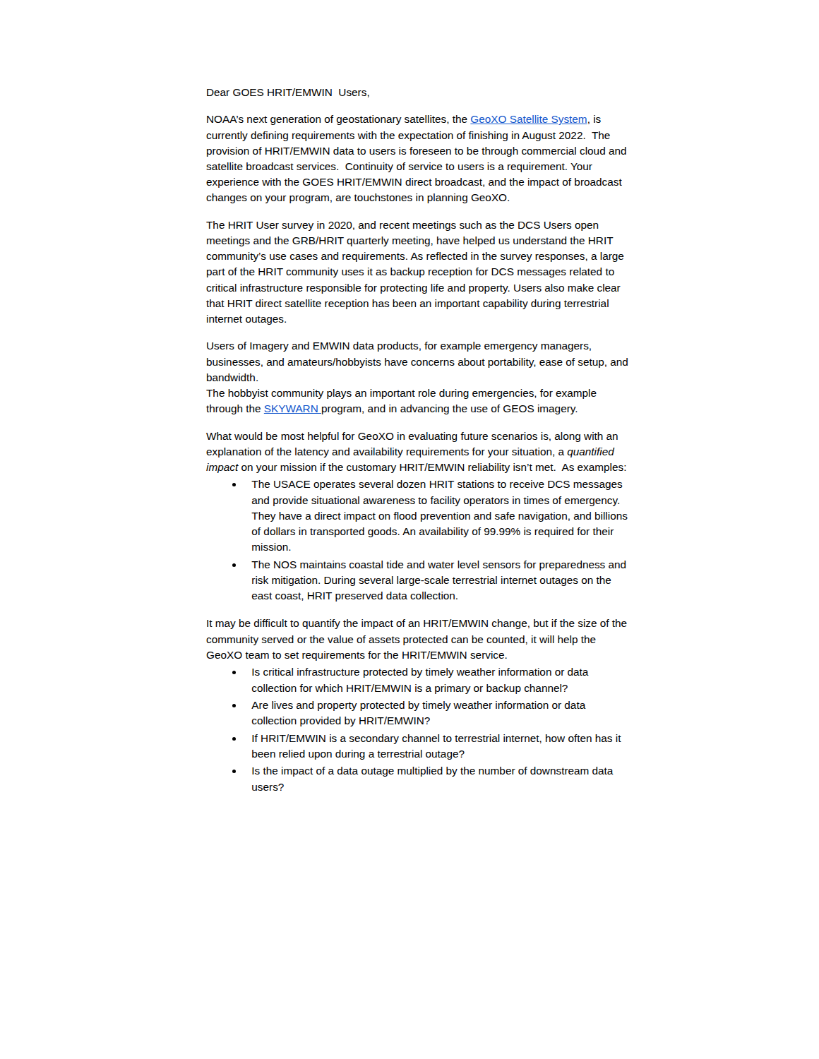Dear GOES HRIT/EMWIN Users,
NOAA’s next generation of geostationary satellites, the GeoXO Satellite System, is currently defining requirements with the expectation of finishing in August 2022. The provision of HRIT/EMWIN data to users is foreseen to be through commercial cloud and satellite broadcast services. Continuity of service to users is a requirement. Your experience with the GOES HRIT/EMWIN direct broadcast, and the impact of broadcast changes on your program, are touchstones in planning GeoXO.
The HRIT User survey in 2020, and recent meetings such as the DCS Users open meetings and the GRB/HRIT quarterly meeting, have helped us understand the HRIT community’s use cases and requirements. As reflected in the survey responses, a large part of the HRIT community uses it as backup reception for DCS messages related to critical infrastructure responsible for protecting life and property. Users also make clear that HRIT direct satellite reception has been an important capability during terrestrial internet outages.
Users of Imagery and EMWIN data products, for example emergency managers, businesses, and amateurs/hobbyists have concerns about portability, ease of setup, and bandwidth.
The hobbyist community plays an important role during emergencies, for example through the SKYWARN program, and in advancing the use of GEOS imagery.
What would be most helpful for GeoXO in evaluating future scenarios is, along with an explanation of the latency and availability requirements for your situation, a quantified impact on your mission if the customary HRIT/EMWIN reliability isn’t met. As examples:
The USACE operates several dozen HRIT stations to receive DCS messages and provide situational awareness to facility operators in times of emergency. They have a direct impact on flood prevention and safe navigation, and billions of dollars in transported goods. An availability of 99.99% is required for their mission.
The NOS maintains coastal tide and water level sensors for preparedness and risk mitigation. During several large-scale terrestrial internet outages on the east coast, HRIT preserved data collection.
It may be difficult to quantify the impact of an HRIT/EMWIN change, but if the size of the community served or the value of assets protected can be counted, it will help the GeoXO team to set requirements for the HRIT/EMWIN service.
Is critical infrastructure protected by timely weather information or data collection for which HRIT/EMWIN is a primary or backup channel?
Are lives and property protected by timely weather information or data collection provided by HRIT/EMWIN?
If HRIT/EMWIN is a secondary channel to terrestrial internet, how often has it been relied upon during a terrestrial outage?
Is the impact of a data outage multiplied by the number of downstream data users?